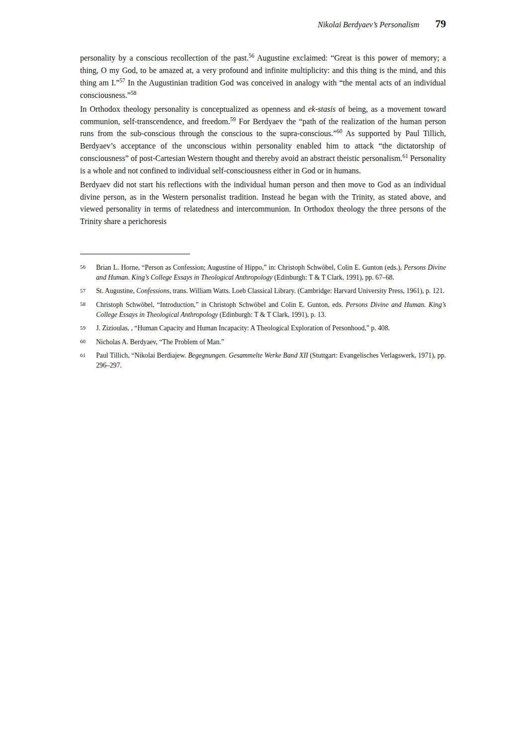Nikolai Berdyaev’s Personalism 79
personality by a conscious recollection of the past.56 Augustine exclaimed: “Great is this power of memory; a thing, O my God, to be amazed at, a very profound and infinite multiplicity: and this thing is the mind, and this thing am I.”57 In the Augustinian tradition God was conceived in analogy with “the mental acts of an individual consciousness.”58
In Orthodox theology personality is conceptualized as openness and ek-stasis of being, as a movement toward communion, self-transcendence, and freedom.59 For Berdyaev the “path of the realization of the human person runs from the sub-conscious through the conscious to the supra-conscious.”60 As supported by Paul Tillich, Berdyaev’s acceptance of the unconscious within personality enabled him to attack “the dictatorship of consciousness” of post-Cartesian Western thought and thereby avoid an abstract theistic personalism.61 Personality is a whole and not confined to individual self-consciousness either in God or in humans.
Berdyaev did not start his reflections with the individual human person and then move to God as an individual divine person, as in the Western personalist tradition. Instead he began with the Trinity, as stated above, and viewed personality in terms of relatedness and intercommunion. In Orthodox theology the three persons of the Trinity share a perichoresis
56 Brian L. Horne, “Person as Confession; Augustine of Hippo,” in: Christoph Schwöbel, Colin E. Gunton (eds.), Persons Divine and Human. King’s College Essays in Theological Anthropology (Edinburgh: T & T Clark, 1991), pp. 67–68.
57 St. Augustine, Confessions, trans. William Watts. Loeb Classical Library. (Cambridge: Harvard University Press, 1961), p. 121.
58 Christoph Schwöbel, “Introduction,” in Christoph Schwöbel and Colin E. Gunton, eds. Persons Divine and Human. King’s College Essays in Theological Anthropology (Edinburgh: T & T Clark, 1991), p. 13.
59 J. Zizioulas, , “Human Capacity and Human Incapacity: A Theological Exploration of Personhood,” p. 408.
60 Nicholas A. Berdyaev, “The Problem of Man.”
61 Paul Tillich, “Nikolai Berdiajew. Begegnungen. Gesammelte Werke Band XII (Stuttgart: Evangelisches Verlagswerk, 1971), pp. 296–297.